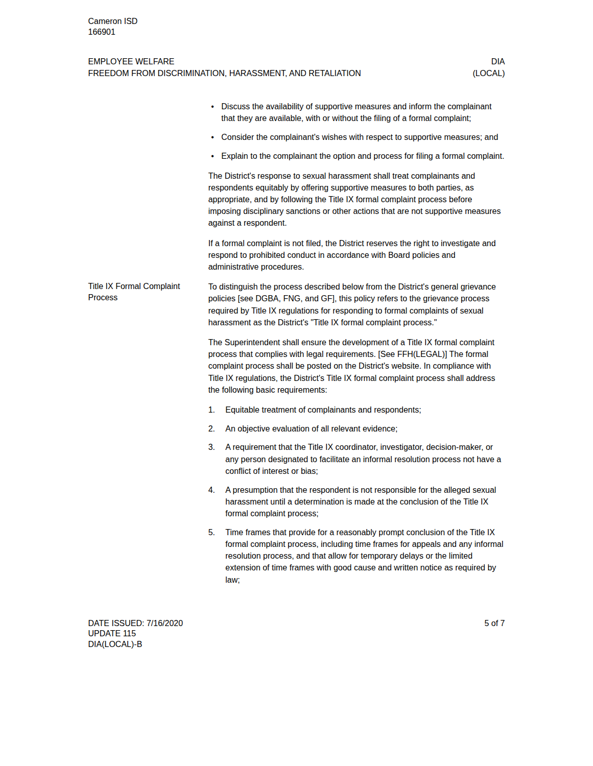Cameron ISD
166901
EMPLOYEE WELFARE
FREEDOM FROM DISCRIMINATION, HARASSMENT, AND RETALIATION
DIA
(LOCAL)
Discuss the availability of supportive measures and inform the complainant that they are available, with or without the filing of a formal complaint;
Consider the complainant's wishes with respect to supportive measures; and
Explain to the complainant the option and process for filing a formal complaint.
The District's response to sexual harassment shall treat complainants and respondents equitably by offering supportive measures to both parties, as appropriate, and by following the Title IX formal complaint process before imposing disciplinary sanctions or other actions that are not supportive measures against a respondent.
If a formal complaint is not filed, the District reserves the right to investigate and respond to prohibited conduct in accordance with Board policies and administrative procedures.
Title IX Formal Complaint Process
To distinguish the process described below from the District's general grievance policies [see DGBA, FNG, and GF], this policy refers to the grievance process required by Title IX regulations for responding to formal complaints of sexual harassment as the District's "Title IX formal complaint process."
The Superintendent shall ensure the development of a Title IX formal complaint process that complies with legal requirements. [See FFH(LEGAL)] The formal complaint process shall be posted on the District's website. In compliance with Title IX regulations, the District's Title IX formal complaint process shall address the following basic requirements:
Equitable treatment of complainants and respondents;
An objective evaluation of all relevant evidence;
A requirement that the Title IX coordinator, investigator, decision-maker, or any person designated to facilitate an informal resolution process not have a conflict of interest or bias;
A presumption that the respondent is not responsible for the alleged sexual harassment until a determination is made at the conclusion of the Title IX formal complaint process;
Time frames that provide for a reasonably prompt conclusion of the Title IX formal complaint process, including time frames for appeals and any informal resolution process, and that allow for temporary delays or the limited extension of time frames with good cause and written notice as required by law;
DATE ISSUED: 7/16/2020
UPDATE 115
DIA(LOCAL)-B
5 of 7